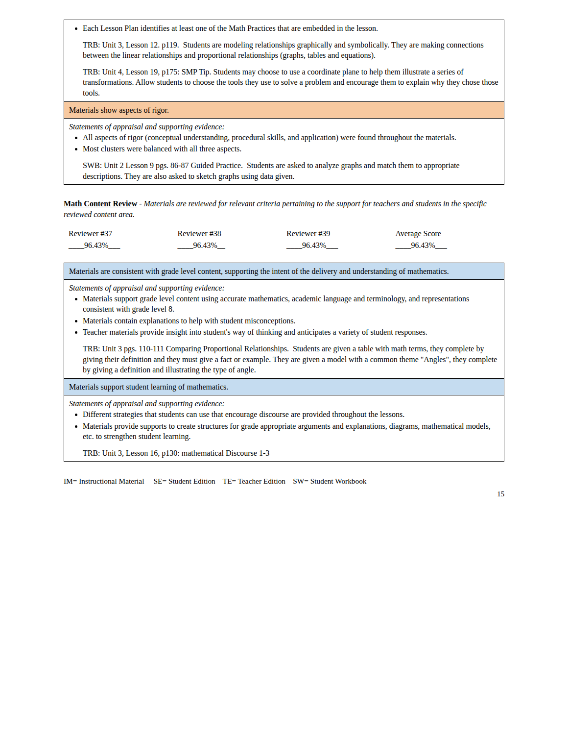| Each Lesson Plan identifies at least one of the Math Practices that are embedded in the lesson. TRB: Unit 3, Lesson 12. p119. Students are modeling relationships graphically and symbolically. They are making connections between the linear relationships and proportional relationships (graphs, tables and equations). TRB: Unit 4, Lesson 19, p175: SMP Tip. Students may choose to use a coordinate plane to help them illustrate a series of transformations. Allow students to choose the tools they use to solve a problem and encourage them to explain why they chose those tools. |
| Materials show aspects of rigor. |
| Statements of appraisal and supporting evidence: All aspects of rigor (conceptual understanding, procedural skills, and application) were found throughout the materials. Most clusters were balanced with all three aspects. SWB: Unit 2 Lesson 9 pgs. 86-87 Guided Practice. Students are asked to analyze graphs and match them to appropriate descriptions. They are also asked to sketch graphs using data given. |
Math Content Review - Materials are reviewed for relevant criteria pertaining to the support for teachers and students in the specific reviewed content area.
Reviewer #37
____96.43%___
Reviewer #38
____96.43%__
Reviewer #39
____96.43%___
Average Score
____96.43%___
| Materials are consistent with grade level content, supporting the intent of the delivery and understanding of mathematics. |
| Statements of appraisal and supporting evidence: Materials support grade level content using accurate mathematics, academic language and terminology, and representations consistent with grade level 8. Materials contain explanations to help with student misconceptions. Teacher materials provide insight into student's way of thinking and anticipates a variety of student responses. TRB: Unit 3 pgs. 110-111 Comparing Proportional Relationships. Students are given a table with math terms, they complete by giving their definition and they must give a fact or example. They are given a model with a common theme "Angles", they complete by giving a definition and illustrating the type of angle. |
| Materials support student learning of mathematics. |
| Statements of appraisal and supporting evidence: Different strategies that students can use that encourage discourse are provided throughout the lessons. Materials provide supports to create structures for grade appropriate arguments and explanations, diagrams, mathematical models, etc. to strengthen student learning. TRB: Unit 3, Lesson 16, p130: mathematical Discourse 1-3 |
IM= Instructional Material SE= Student Edition TE= Teacher Edition SW= Student Workbook
15